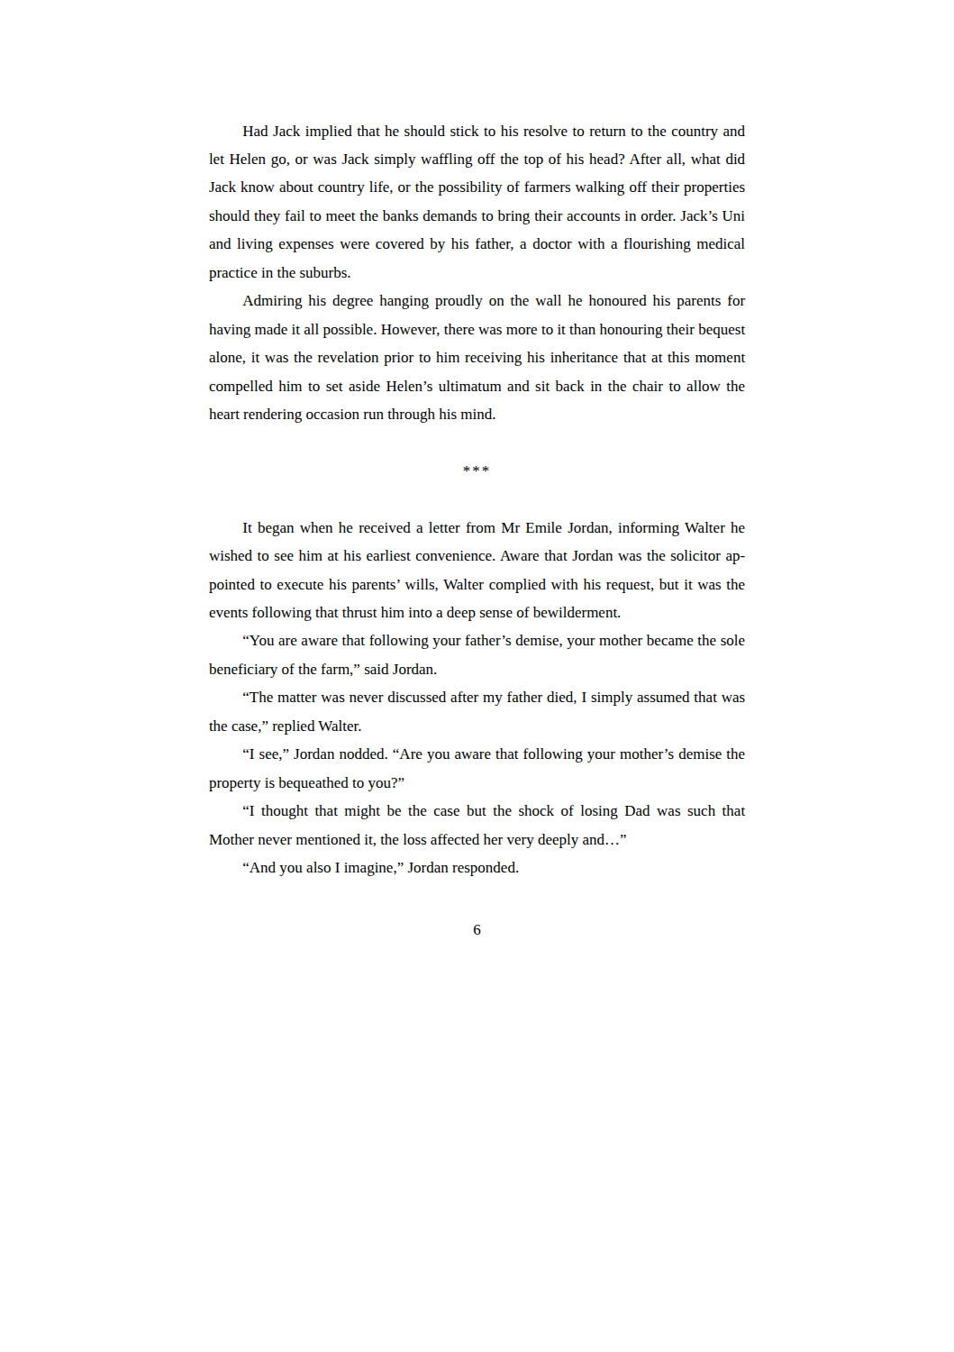Had Jack implied that he should stick to his resolve to return to the country and let Helen go, or was Jack simply waffling off the top of his head? After all, what did Jack know about country life, or the possibility of farmers walking off their properties should they fail to meet the banks demands to bring their accounts in order. Jack’s Uni and living expenses were covered by his father, a doctor with a flourishing medical practice in the suburbs.
Admiring his degree hanging proudly on the wall he honoured his parents for having made it all possible. However, there was more to it than honouring their bequest alone, it was the revelation prior to him receiving his inheritance that at this moment compelled him to set aside Helen’s ultimatum and sit back in the chair to allow the heart rendering occasion run through his mind.
***
It began when he received a letter from Mr Emile Jordan, informing Walter he wished to see him at his earliest convenience. Aware that Jordan was the solicitor appointed to execute his parents’ wills, Walter complied with his request, but it was the events following that thrust him into a deep sense of bewilderment.
“You are aware that following your father’s demise, your mother became the sole beneficiary of the farm,” said Jordan.
“The matter was never discussed after my father died, I simply assumed that was the case,” replied Walter.
“I see,” Jordan nodded. “Are you aware that following your mother’s demise the property is bequeathed to you?”
“I thought that might be the case but the shock of losing Dad was such that Mother never mentioned it, the loss affected her very deeply and…”
“And you also I imagine,” Jordan responded.
6